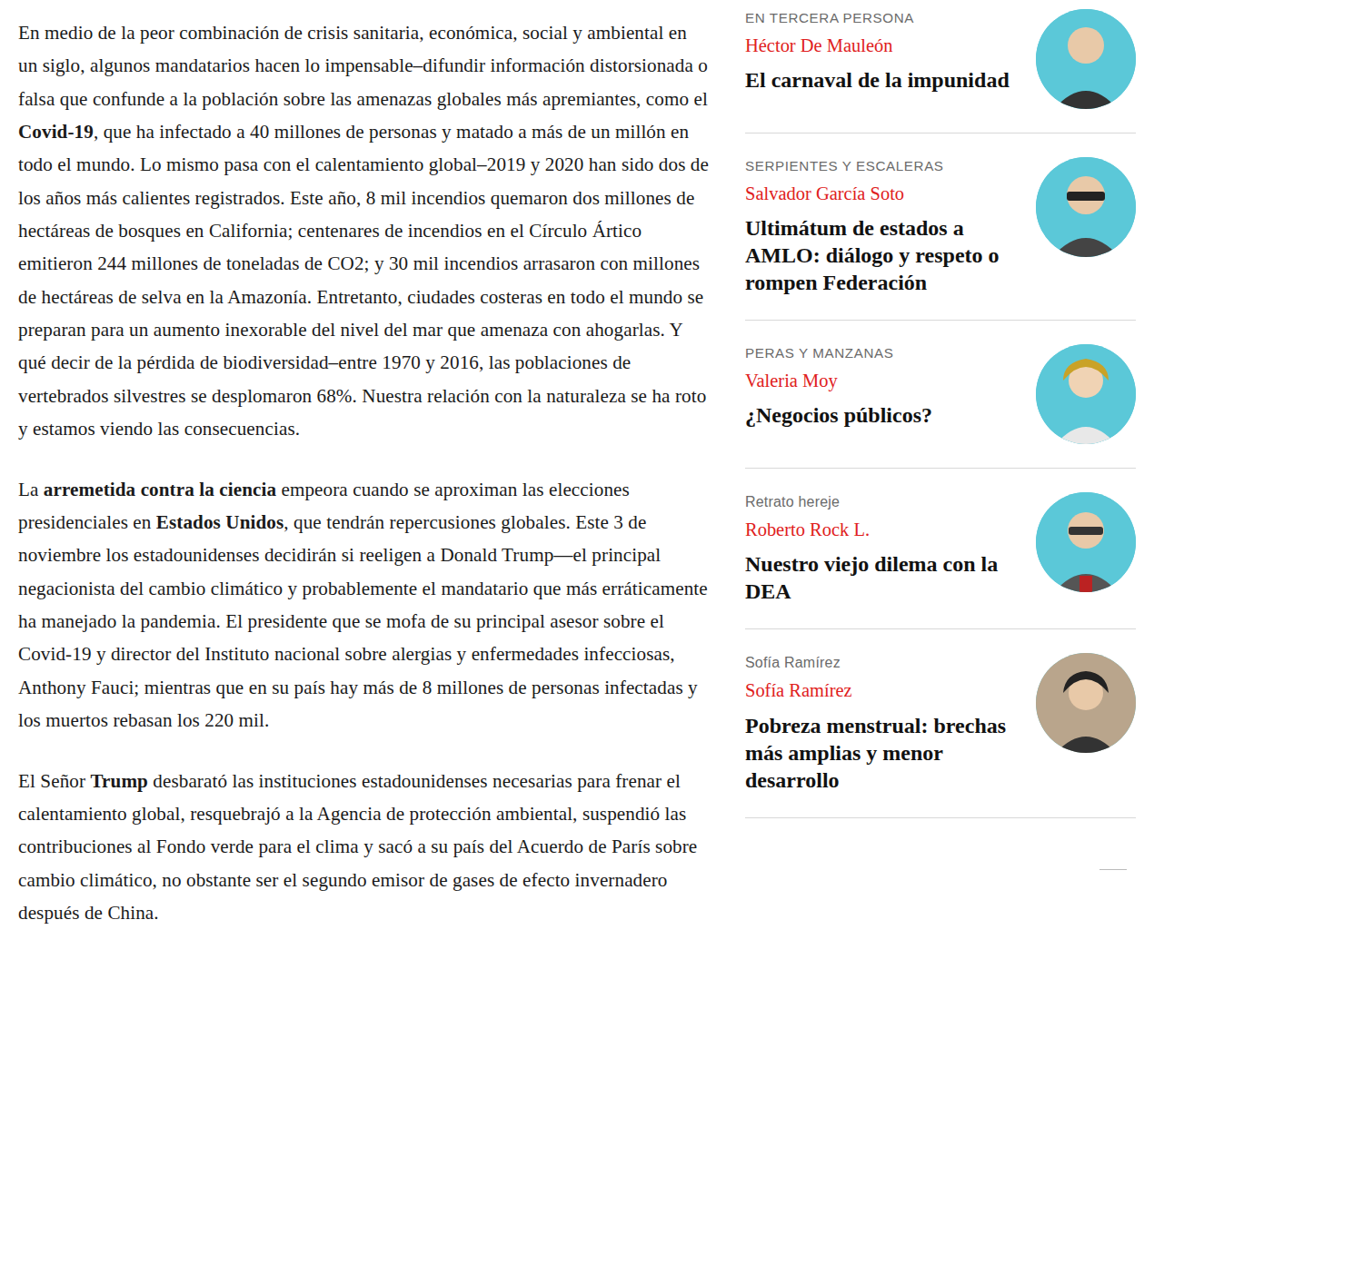En medio de la peor combinación de crisis sanitaria, económica, social y ambiental en un siglo, algunos mandatarios hacen lo impensable–difundir información distorsionada o falsa que confunde a la población sobre las amenazas globales más apremiantes, como el Covid-19, que ha infectado a 40 millones de personas y matado a más de un millón en todo el mundo. Lo mismo pasa con el calentamiento global–2019 y 2020 han sido dos de los años más calientes registrados. Este año, 8 mil incendios quemaron dos millones de hectáreas de bosques en California; centenares de incendios en el Círculo Ártico emitieron 244 millones de toneladas de CO2; y 30 mil incendios arrasaron con millones de hectáreas de selva en la Amazonía. Entretanto, ciudades costeras en todo el mundo se preparan para un aumento inexorable del nivel del mar que amenaza con ahogarlas. Y qué decir de la pérdida de biodiversidad–entre 1970 y 2016, las poblaciones de vertebrados silvestres se desplomaron 68%. Nuestra relación con la naturaleza se ha roto y estamos viendo las consecuencias.
La arremetida contra la ciencia empeora cuando se aproximan las elecciones presidenciales en Estados Unidos, que tendrán repercusiones globales. Este 3 de noviembre los estadounidenses decidirán si reeligen a Donald Trump—el principal negacionista del cambio climático y probablemente el mandatario que más erráticamente ha manejado la pandemia. El presidente que se mofa de su principal asesor sobre el Covid-19 y director del Instituto nacional sobre alergias y enfermedades infecciosas, Anthony Fauci; mientras que en su país hay más de 8 millones de personas infectadas y los muertos rebasan los 220 mil.
El Señor Trump desbarató las instituciones estadounidenses necesarias para frenar el calentamiento global, resquebrajó a la Agencia de protección ambiental, suspendió las contribuciones al Fondo verde para el clima y sacó a su país del Acuerdo de París sobre cambio climático, no obstante ser el segundo emisor de gases de efecto invernadero después de China.
En tercera persona
Héctor De Mauleón
El carnaval de la impunidad
Serpientes y escaleras
Salvador García Soto
Ultimátum de estados a AMLO: diálogo y respeto o rompen Federación
Peras y manzanas
Valeria Moy
¿Negocios públicos?
Retrato hereje
Roberto Rock L.
Nuestro viejo dilema con la DEA
Sofía Ramírez
Sofía Ramírez
Pobreza menstrual: brechas más amplias y menor desarrollo